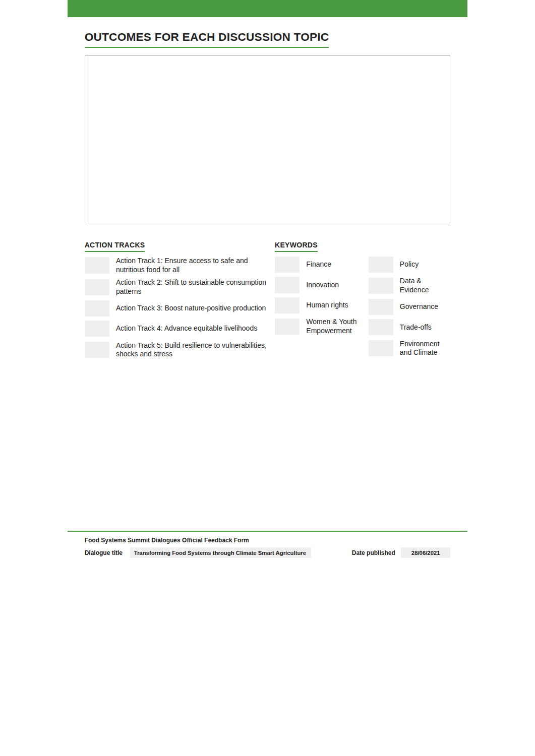Outcomes for each discussion topic
Action Tracks
Action Track 1: Ensure access to safe and nutritious food for all
Action Track 2: Shift to sustainable consumption patterns
Action Track 3: Boost nature-positive production
Action Track 4: Advance equitable livelihoods
Action Track 5: Build resilience to vulnerabilities, shocks and stress
Keywords
Finance
Innovation
Human rights
Women & Youth Empowerment
Policy
Data & Evidence
Governance
Trade-offs
Environment and Climate
Food Systems Summit Dialogues Official Feedback Form
Dialogue title Transforming Food Systems through Climate Smart Agriculture Date published 28/06/2021